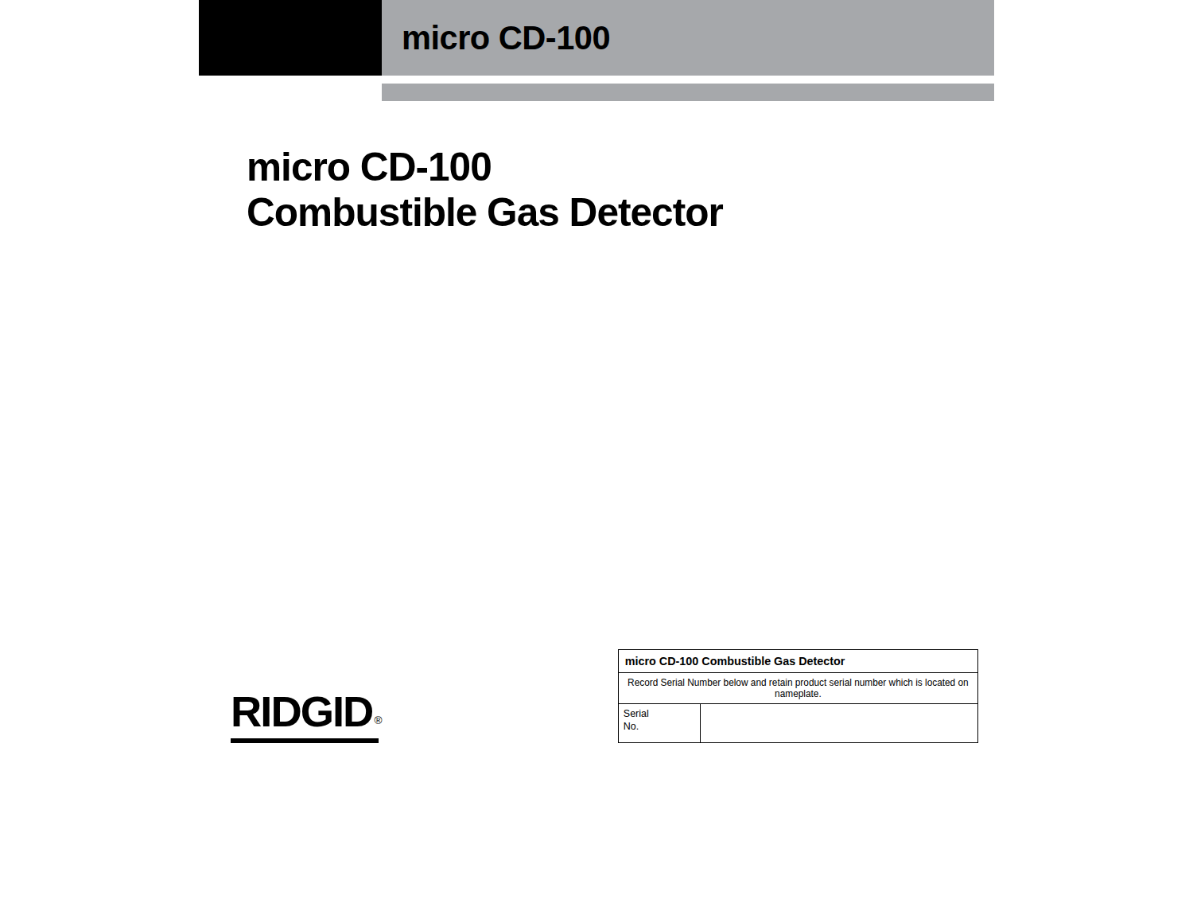micro CD-100
micro CD-100 Combustible Gas Detector
RIDGID®
micro CD-100 Combustible Gas Detector
Record Serial Number below and retain product serial number which is located on nameplate.
Serial
No.